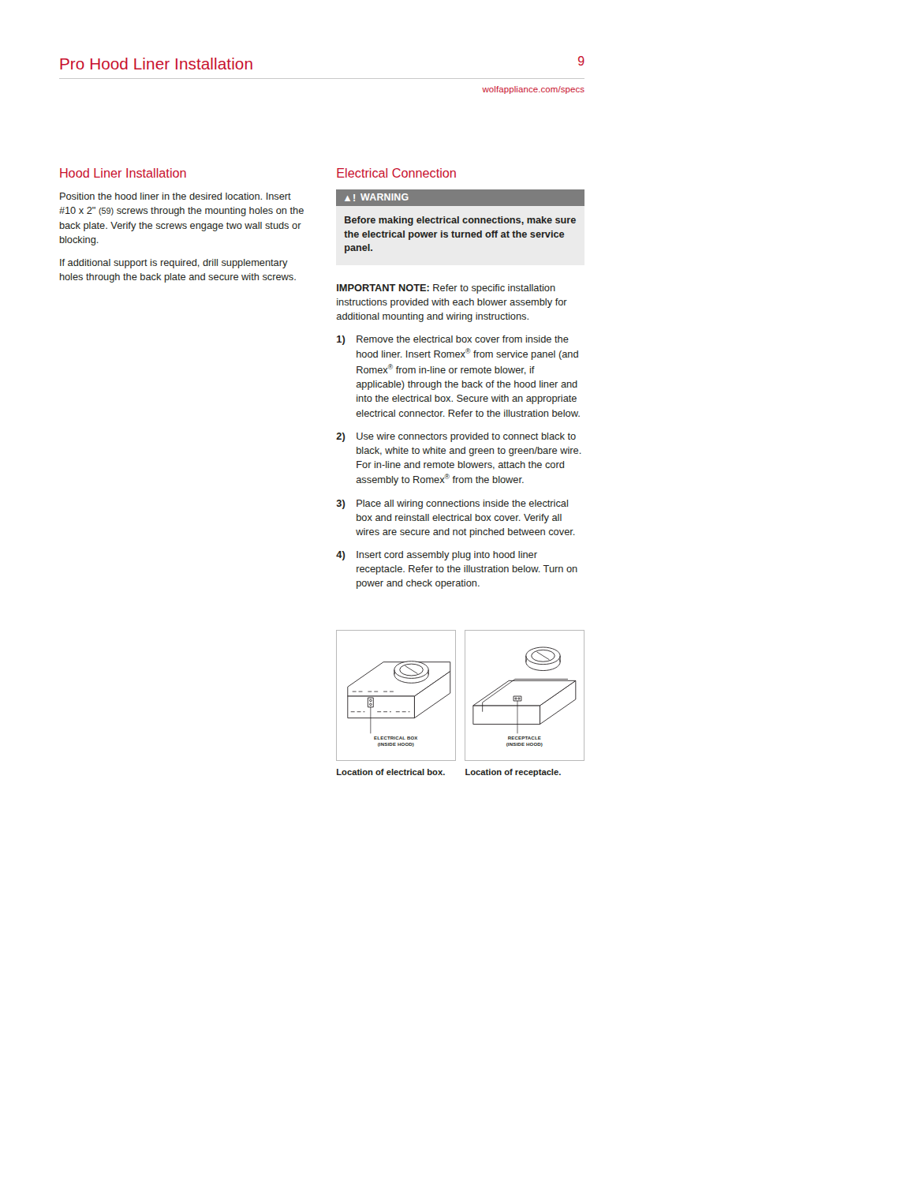Pro Hood Liner Installation
9
wolfappliance.com/specs
Hood Liner Installation
Position the hood liner in the desired location. Insert #10 x 2" (59) screws through the mounting holes on the back plate. Verify the screws engage two wall studs or blocking.
If additional support is required, drill supplementary holes through the back plate and secure with screws.
Electrical Connection
▲! WARNING
Before making electrical connections, make sure the electrical power is turned off at the service panel.
IMPORTANT NOTE: Refer to specific installation instructions provided with each blower assembly for additional mounting and wiring instructions.
Remove the electrical box cover from inside the hood liner. Insert Romex® from service panel (and Romex® from in-line or remote blower, if applicable) through the back of the hood liner and into the electrical box. Secure with an appropriate electrical connector. Refer to the illustration below.
Use wire connectors provided to connect black to black, white to white and green to green/bare wire. For in-line and remote blowers, attach the cord assembly to Romex® from the blower.
Place all wiring connections inside the electrical box and reinstall electrical box cover. Verify all wires are secure and not pinched between cover.
Insert cord assembly plug into hood liner receptacle. Refer to the illustration below. Turn on power and check operation.
ELECTRICAL BOX (INSIDE HOOD)
Location of electrical box.
RECEPTACLE (INSIDE HOOD)
Location of receptacle.